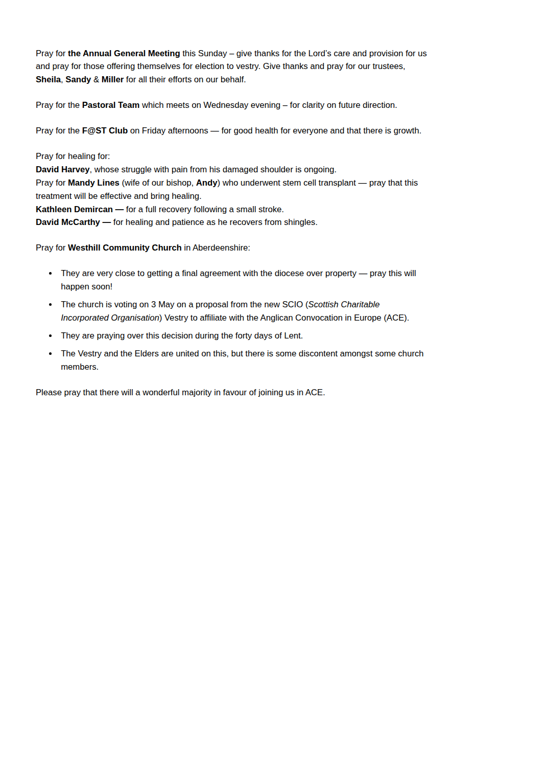Pray for the Annual General Meeting this Sunday – give thanks for the Lord’s care and provision for us and pray for those offering themselves for election to vestry. Give thanks and pray for our trustees, Sheila, Sandy & Miller for all their efforts on our behalf.
Pray for the Pastoral Team which meets on Wednesday evening – for clarity on future direction.
Pray for the F@ST Club on Friday afternoons — for good health for everyone and that there is growth.
Pray for healing for:
David Harvey, whose struggle with pain from his damaged shoulder is ongoing.
Pray for Mandy Lines (wife of our bishop, Andy) who underwent stem cell transplant — pray that this treatment will be effective and bring healing.
Kathleen Demircan — for a full recovery following a small stroke.
David McCarthy — for healing and patience as he recovers from shingles.
Pray for Westhill Community Church in Aberdeenshire:
They are very close to getting a final agreement with the diocese over property — pray this will happen soon!
The church is voting on 3 May on a proposal from the new SCIO (Scottish Charitable Incorporated Organisation) Vestry to affiliate with the Anglican Convocation in Europe (ACE).
They are praying over this decision during the forty days of Lent.
The Vestry and the Elders are united on this, but there is some discontent amongst some church members.
Please pray that there will a wonderful majority in favour of joining us in ACE.